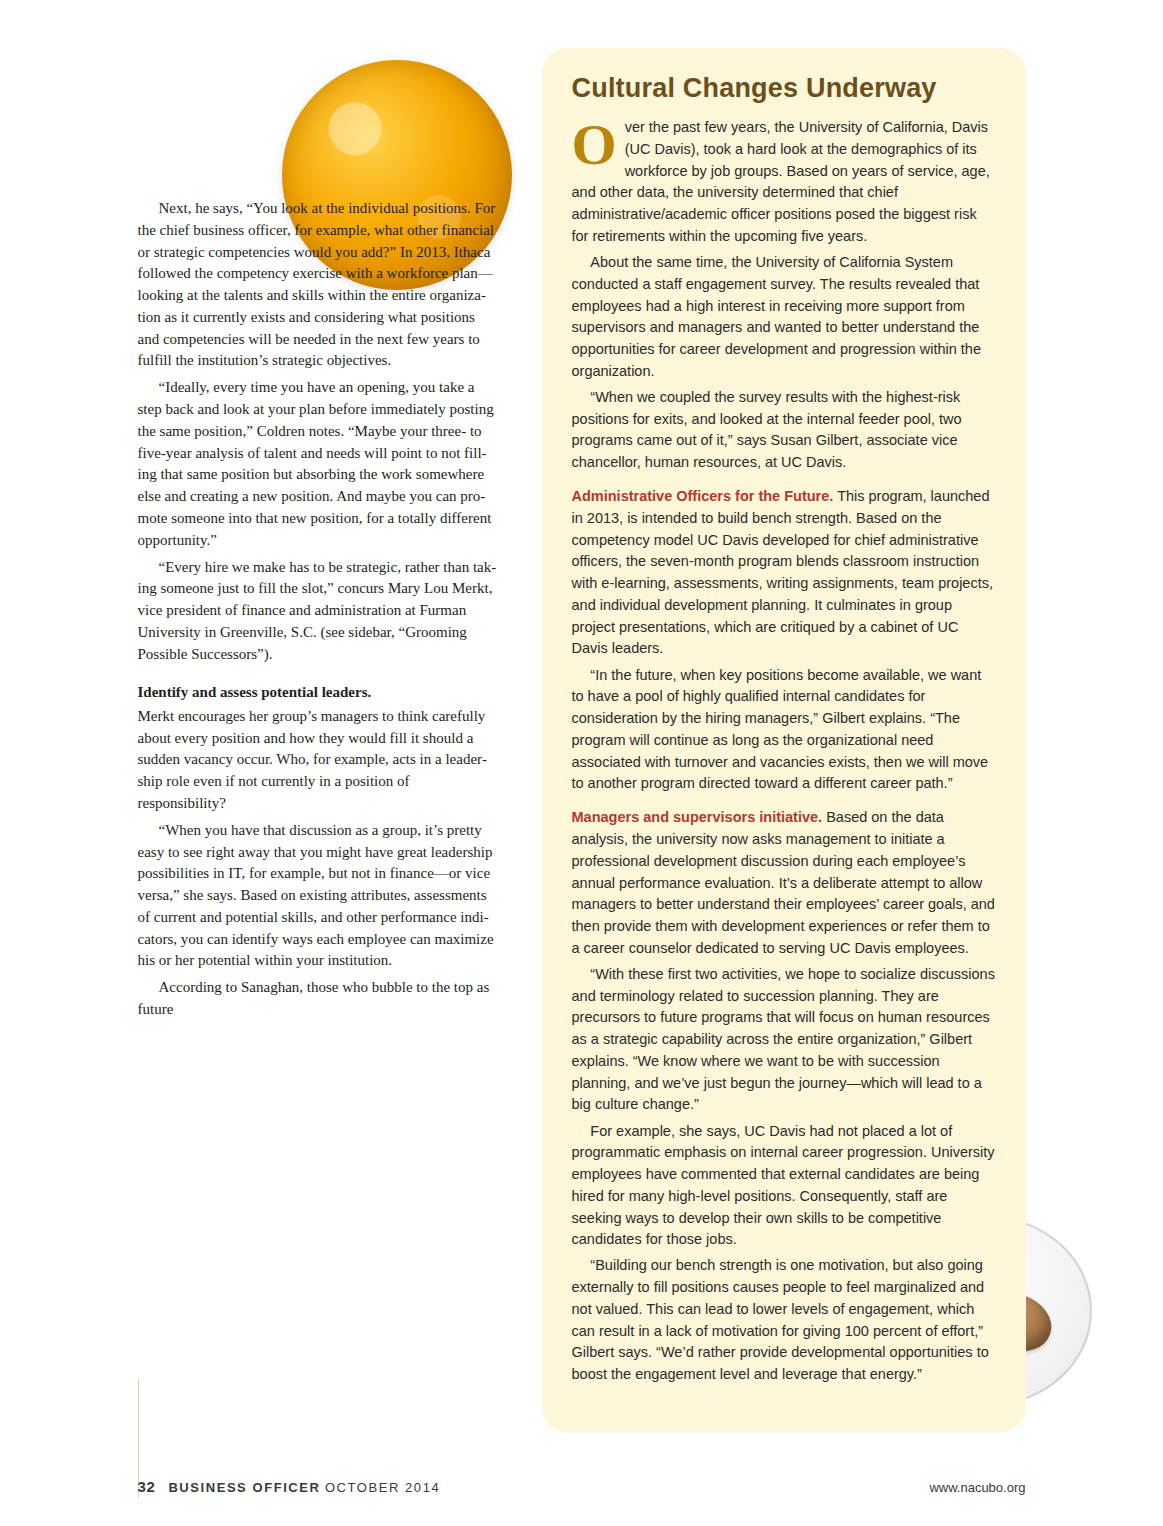Next, he says, “You look at the individual positions. For the chief business officer, for example, what other financial or strategic competencies would you add?” In 2013, Ithaca followed the competency exercise with a workforce plan—looking at the talents and skills within the entire organization as it currently exists and considering what positions and competencies will be needed in the next few years to fulfill the institution’s strategic objectives.
“Ideally, every time you have an opening, you take a step back and look at your plan before immediately posting the same position,” Coldren notes. “Maybe your three- to five-year analysis of talent and needs will point to not filling that same position but absorbing the work somewhere else and creating a new position. And maybe you can promote someone into that new position, for a totally different opportunity.”
“Every hire we make has to be strategic, rather than taking someone just to fill the slot,” concurs Mary Lou Merkt, vice president of finance and administration at Furman University in Greenville, S.C. (see sidebar, “Grooming Possible Successors”).
Identify and assess potential leaders.
Merkt encourages her group’s managers to think carefully about every position and how they would fill it should a sudden vacancy occur. Who, for example, acts in a leadership role even if not currently in a position of responsibility?
“When you have that discussion as a group, it’s pretty easy to see right away that you might have great leadership possibilities in IT, for example, but not in finance—or vice versa,” she says. Based on existing attributes, assessments of current and potential skills, and other performance indicators, you can identify ways each employee can maximize his or her potential within your institution.
According to Sanaghan, those who bubble to the top as future
Cultural Changes Underway
O
ver the past few years, the University of California, Davis (UC Davis), took a hard look at the demographics of its workforce by job groups. Based on years of service, age, and other data, the university determined that chief administrative/academic officer positions posed the biggest risk for retirements within the upcoming five years.
About the same time, the University of California System conducted a staff engagement survey. The results revealed that employees had a high interest in receiving more support from supervisors and managers and wanted to better understand the opportunities for career development and progression within the organization.
“When we coupled the survey results with the highest-risk positions for exits, and looked at the internal feeder pool, two programs came out of it,” says Susan Gilbert, associate vice chancellor, human resources, at UC Davis.
Administrative Officers for the Future. This program, launched in 2013, is intended to build bench strength. Based on the competency model UC Davis developed for chief administrative officers, the seven-month program blends classroom instruction with e-learning, assessments, writing assignments, team projects, and individual development planning. It culminates in group project presentations, which are critiqued by a cabinet of UC Davis leaders.
“In the future, when key positions become available, we want to have a pool of highly qualified internal candidates for consideration by the hiring managers,” Gilbert explains. “The program will continue as long as the organizational need associated with turnover and vacancies exists, then we will move to another program directed toward a different career path.”
Managers and supervisors initiative. Based on the data analysis, the university now asks management to initiate a professional development discussion during each employee’s annual performance evaluation. It’s a deliberate attempt to allow managers to better understand their employees’ career goals, and then provide them with development experiences or refer them to a career counselor dedicated to serving UC Davis employees.
“With these first two activities, we hope to socialize discussions and terminology related to succession planning. They are precursors to future programs that will focus on human resources as a strategic capability across the entire organization,” Gilbert explains. “We know where we want to be with succession planning, and we’ve just begun the journey—which will lead to a big culture change.”
For example, she says, UC Davis had not placed a lot of programmatic emphasis on internal career progression. University employees have commented that external candidates are being hired for many high-level positions. Consequently, staff are seeking ways to develop their own skills to be competitive candidates for those jobs.
“Building our bench strength is one motivation, but also going externally to fill positions causes people to feel marginalized and not valued. This can lead to lower levels of engagement, which can result in a lack of motivation for giving 100 percent of effort,” Gilbert says. “We’d rather provide developmental opportunities to boost the engagement level and leverage that energy.”
32 BUSINESS OFFICER OCTOBER 2014
www.nacubo.org